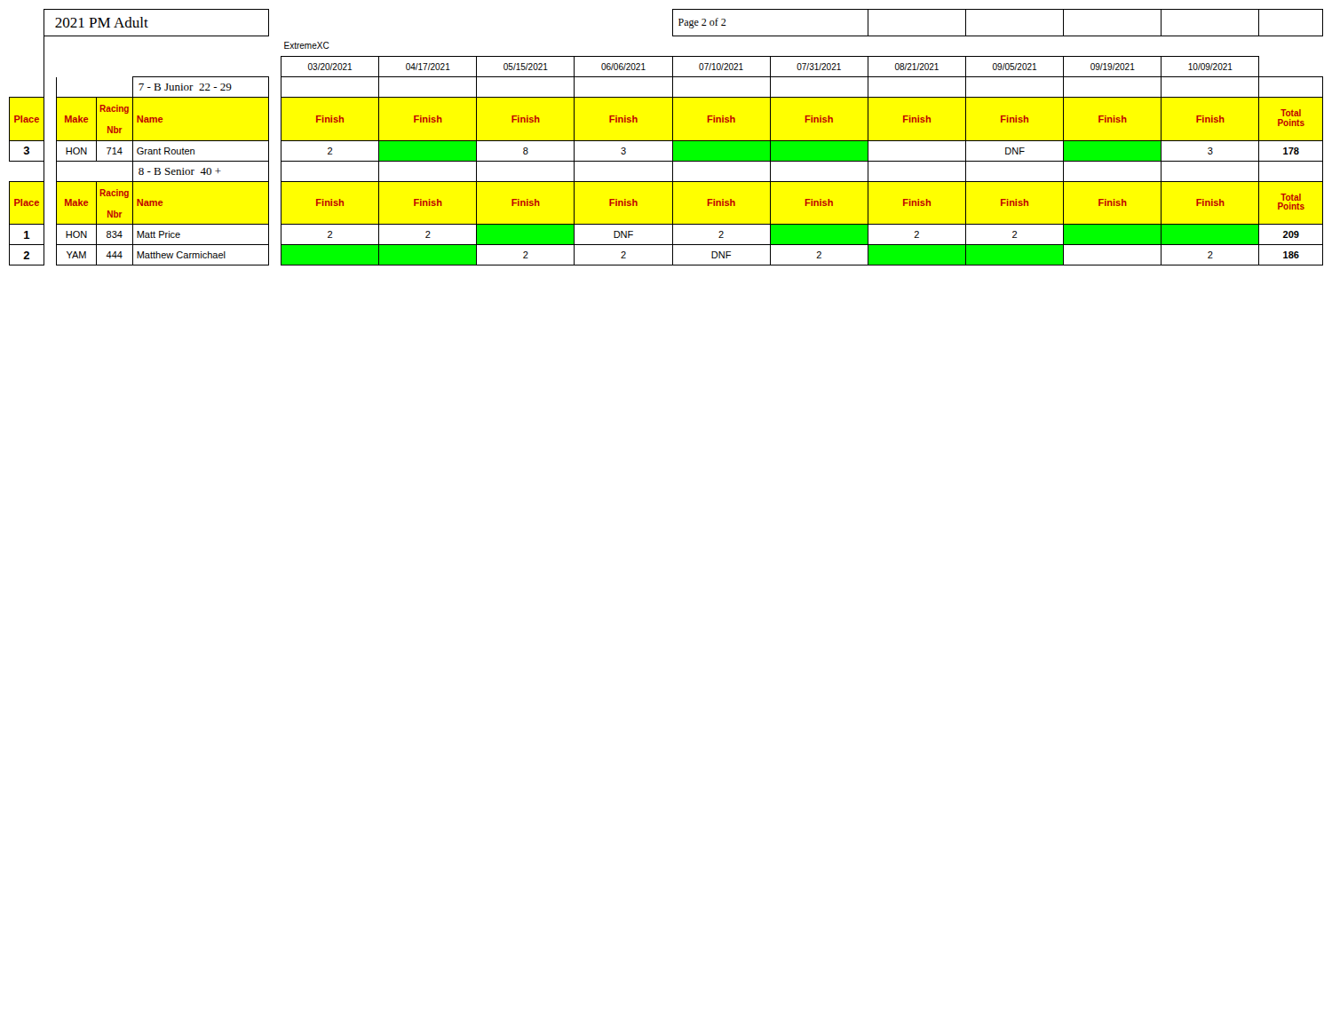| | 2021 PM Adult | | | | | | Page 2 of 2 | | | | | |
| | | | | | | ExtremeXC | | | | | | | | | | |
| | | | | | | 03/20/2021 | 04/17/2021 | 05/15/2021 | 06/06/2021 | 07/10/2021 | 07/31/2021 | 08/21/2021 | 09/05/2021 | 09/19/2021 | 10/09/2021 | |
| | | | | 7 - B Junior 22 - 29 | | | | | | | | | | | | |
| Place | | Make | Racing | Name | | Finish | Finish | Finish | Finish | Finish | Finish | Finish | Finish | Finish | Finish | Total Points |
| | Nbr | |
| 3 | | HON | 714 | Grant Routen | | 2 | 1 | 8 | 3 | 1 | 1 | | DNF | 1 | 3 | 178 |
| | | | | 8 - B Senior 40 + | | | | | | | | | | | | |
| Place | | Make | Racing | Name | | Finish | Finish | Finish | Finish | Finish | Finish | Finish | Finish | Finish | Finish | Total Points |
| | Nbr | |
| 1 | | HON | 834 | Matt Price | | 2 | 2 | 1 | DNF | 2 | 1 | 2 | 2 | 1 | 1 | 209 |
| 2 | | YAM | 444 | Matthew Carmichael | | 1 | 1 | 2 | 2 | DNF | 2 | 1 | 1 | | 2 | 186 |